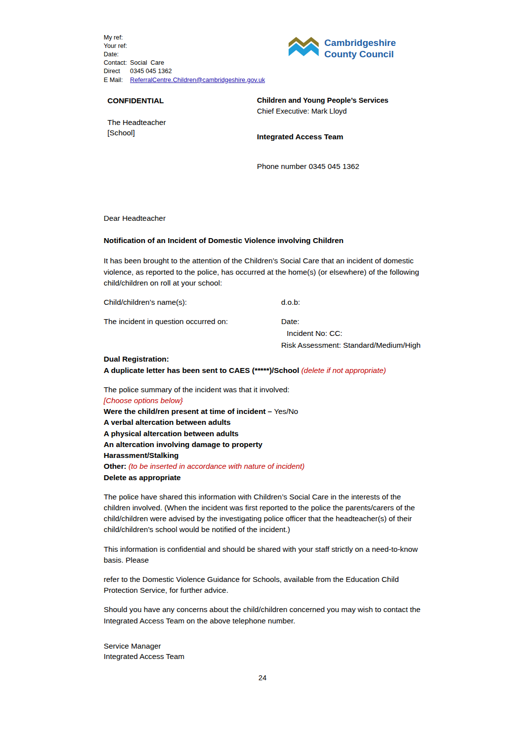| My ref: | |
| Your ref: | |
| Date: | |
| Contact: | Social Care |
| Direct | 0345 045 1362 |
| E Mail: | ReferralCentre.Children@cambridgeshire.gov.uk |
Cambridgeshire County Council
CONFIDENTIAL
The Headteacher
[School]
Children and Young People’s Services
Chief Executive: Mark Lloyd
Integrated Access Team
Phone number 0345 045 1362
Dear Headteacher
Notification of an Incident of Domestic Violence involving Children
It has been brought to the attention of the Children’s Social Care that an incident of domestic violence, as reported to the police, has occurred at the home(s) (or elsewhere) of the following child/children on roll at your school:
Child/children’s name(s):
d.o.b:
The incident in question occurred on:
Date:
Incident No: CC:
Risk Assessment: Standard/Medium/High
Dual Registration:
A duplicate letter has been sent to CAES (*****)/School (delete if not appropriate)
The police summary of the incident was that it involved:
[Choose options below}
Were the child/ren present at time of incident – Yes/No
A verbal altercation between adults
A physical altercation between adults
An altercation involving damage to property
Harassment/Stalking
Other: (to be inserted in accordance with nature of incident)
Delete as appropriate
The police have shared this information with Children’s Social Care in the interests of the children involved. (When the incident was first reported to the police the parents/carers of the child/children were advised by the investigating police officer that the headteacher(s) of their child/children’s school would be notified of the incident.)
This information is confidential and should be shared with your staff strictly on a need-to-know basis. Please
refer to the Domestic Violence Guidance for Schools, available from the Education Child Protection Service, for further advice.
Should you have any concerns about the child/children concerned you may wish to contact the Integrated Access Team on the above telephone number.
Service Manager
Integrated Access Team
24